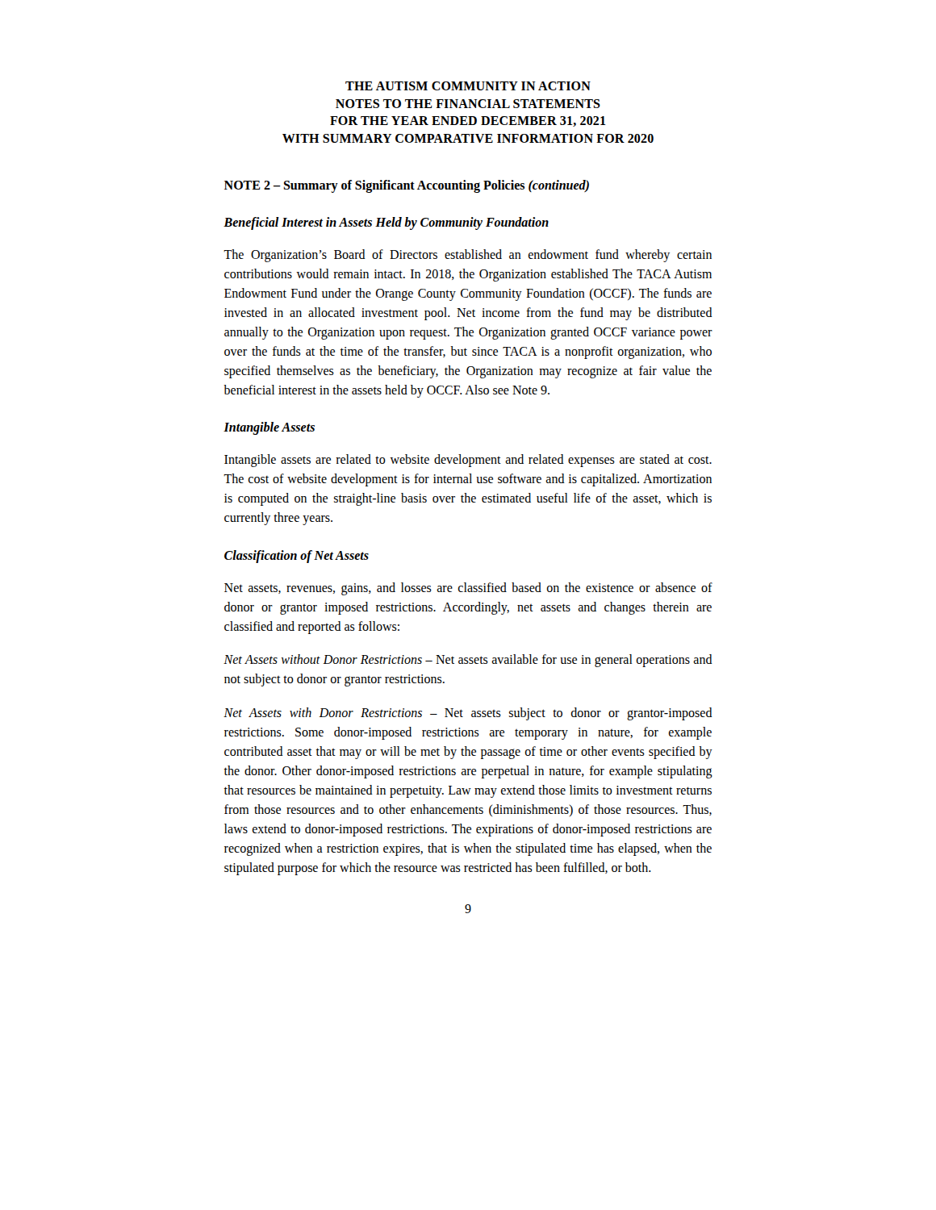THE AUTISM COMMUNITY IN ACTION
NOTES TO THE FINANCIAL STATEMENTS
FOR THE YEAR ENDED DECEMBER 31, 2021
WITH SUMMARY COMPARATIVE INFORMATION FOR 2020
NOTE 2 – Summary of Significant Accounting Policies (continued)
Beneficial Interest in Assets Held by Community Foundation
The Organization’s Board of Directors established an endowment fund whereby certain contributions would remain intact. In 2018, the Organization established The TACA Autism Endowment Fund under the Orange County Community Foundation (OCCF). The funds are invested in an allocated investment pool. Net income from the fund may be distributed annually to the Organization upon request. The Organization granted OCCF variance power over the funds at the time of the transfer, but since TACA is a nonprofit organization, who specified themselves as the beneficiary, the Organization may recognize at fair value the beneficial interest in the assets held by OCCF. Also see Note 9.
Intangible Assets
Intangible assets are related to website development and related expenses are stated at cost. The cost of website development is for internal use software and is capitalized. Amortization is computed on the straight-line basis over the estimated useful life of the asset, which is currently three years.
Classification of Net Assets
Net assets, revenues, gains, and losses are classified based on the existence or absence of donor or grantor imposed restrictions. Accordingly, net assets and changes therein are classified and reported as follows:
Net Assets without Donor Restrictions – Net assets available for use in general operations and not subject to donor or grantor restrictions.
Net Assets with Donor Restrictions – Net assets subject to donor or grantor-imposed restrictions. Some donor-imposed restrictions are temporary in nature, for example contributed asset that may or will be met by the passage of time or other events specified by the donor. Other donor-imposed restrictions are perpetual in nature, for example stipulating that resources be maintained in perpetuity. Law may extend those limits to investment returns from those resources and to other enhancements (diminishments) of those resources. Thus, laws extend to donor-imposed restrictions. The expirations of donor-imposed restrictions are recognized when a restriction expires, that is when the stipulated time has elapsed, when the stipulated purpose for which the resource was restricted has been fulfilled, or both.
9